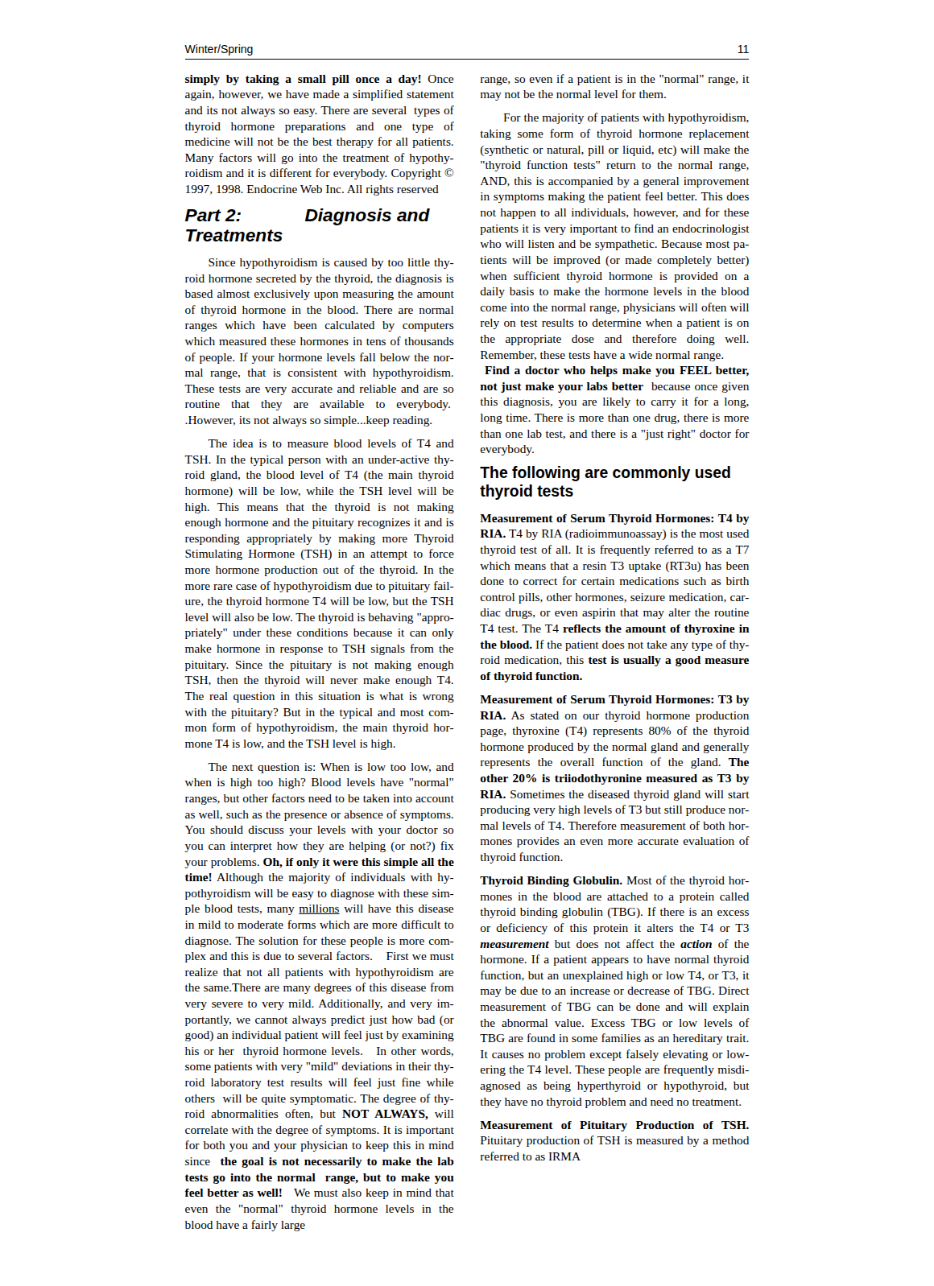Winter/Spring 11
simply by taking a small pill once a day! Once again, however, we have made a simplified statement and its not always so easy. There are several types of thyroid hormone preparations and one type of medicine will not be the best therapy for all patients. Many factors will go into the treatment of hypothyroidism and it is different for everybody. Copyright © 1997, 1998. Endocrine Web Inc. All rights reserved
Part 2: Diagnosis and Treatments
Since hypothyroidism is caused by too little thyroid hormone secreted by the thyroid, the diagnosis is based almost exclusively upon measuring the amount of thyroid hormone in the blood. There are normal ranges which have been calculated by computers which measured these hormones in tens of thousands of people. If your hormone levels fall below the normal range, that is consistent with hypothyroidism. These tests are very accurate and reliable and are so routine that they are available to everybody. .However, its not always so simple...keep reading.
The idea is to measure blood levels of T4 and TSH. In the typical person with an under-active thyroid gland, the blood level of T4 (the main thyroid hormone) will be low, while the TSH level will be high. This means that the thyroid is not making enough hormone and the pituitary recognizes it and is responding appropriately by making more Thyroid Stimulating Hormone (TSH) in an attempt to force more hormone production out of the thyroid. In the more rare case of hypothyroidism due to pituitary failure, the thyroid hormone T4 will be low, but the TSH level will also be low. The thyroid is behaving "appropriately" under these conditions because it can only make hormone in response to TSH signals from the pituitary. Since the pituitary is not making enough TSH, then the thyroid will never make enough T4. The real question in this situation is what is wrong with the pituitary? But in the typical and most common form of hypothyroidism, the main thyroid hormone T4 is low, and the TSH level is high.
The next question is: When is low too low, and when is high too high? Blood levels have "normal" ranges, but other factors need to be taken into account as well, such as the presence or absence of symptoms. You should discuss your levels with your doctor so you can interpret how they are helping (or not?) fix your problems. Oh, if only it were this simple all the time! Although the majority of individuals with hypothyroidism will be easy to diagnose with these simple blood tests, many millions will have this disease in mild to moderate forms which are more difficult to diagnose. The solution for these people is more complex and this is due to several factors. First we must realize that not all patients with hypothyroidism are the same.There are many degrees of this disease from very severe to very mild. Additionally, and very importantly, we cannot always predict just how bad (or good) an individual patient will feel just by examining his or her thyroid hormone levels. In other words, some patients with very "mild" deviations in their thyroid laboratory test results will feel just fine while others will be quite symptomatic. The degree of thyroid abnormalities often, but NOT ALWAYS, will correlate with the degree of symptoms. It is important for both you and your physician to keep this in mind since the goal is not necessarily to make the lab tests go into the normal range, but to make you feel better as well! We must also keep in mind that even the "normal" thyroid hormone levels in the blood have a fairly large
range, so even if a patient is in the "normal" range, it may not be the normal level for them.
For the majority of patients with hypothyroidism, taking some form of thyroid hormone replacement (synthetic or natural, pill or liquid, etc) will make the "thyroid function tests" return to the normal range, AND, this is accompanied by a general improvement in symptoms making the patient feel better. This does not happen to all individuals, however, and for these patients it is very important to find an endocrinologist who will listen and be sympathetic. Because most patients will be improved (or made completely better) when sufficient thyroid hormone is provided on a daily basis to make the hormone levels in the blood come into the normal range, physicians will often will rely on test results to determine when a patient is on the appropriate dose and therefore doing well. Remember, these tests have a wide normal range.
Find a doctor who helps make you FEEL better, not just make your labs better because once given this diagnosis, you are likely to carry it for a long, long time. There is more than one drug, there is more than one lab test, and there is a "just right" doctor for everybody.
The following are commonly used thyroid tests
Measurement of Serum Thyroid Hormones: T4 by RIA. T4 by RIA (radioimmunoassay) is the most used thyroid test of all. It is frequently referred to as a T7 which means that a resin T3 uptake (RT3u) has been done to correct for certain medications such as birth control pills, other hormones, seizure medication, cardiac drugs, or even aspirin that may alter the routine T4 test. The T4 reflects the amount of thyroxine in the blood. If the patient does not take any type of thyroid medication, this test is usually a good measure of thyroid function.
Measurement of Serum Thyroid Hormones: T3 by RIA. As stated on our thyroid hormone production page, thyroxine (T4) represents 80% of the thyroid hormone produced by the normal gland and generally represents the overall function of the gland. The other 20% is triiodothyronine measured as T3 by RIA. Sometimes the diseased thyroid gland will start producing very high levels of T3 but still produce normal levels of T4. Therefore measurement of both hormones provides an even more accurate evaluation of thyroid function.
Thyroid Binding Globulin. Most of the thyroid hormones in the blood are attached to a protein called thyroid binding globulin (TBG). If there is an excess or deficiency of this protein it alters the T4 or T3 measurement but does not affect the action of the hormone. If a patient appears to have normal thyroid function, but an unexplained high or low T4, or T3, it may be due to an increase or decrease of TBG. Direct measurement of TBG can be done and will explain the abnormal value. Excess TBG or low levels of TBG are found in some families as an hereditary trait. It causes no problem except falsely elevating or lowering the T4 level. These people are frequently misdiagnosed as being hyperthyroid or hypothyroid, but they have no thyroid problem and need no treatment.
Measurement of Pituitary Production of TSH. Pituitary production of TSH is measured by a method referred to as IRMA